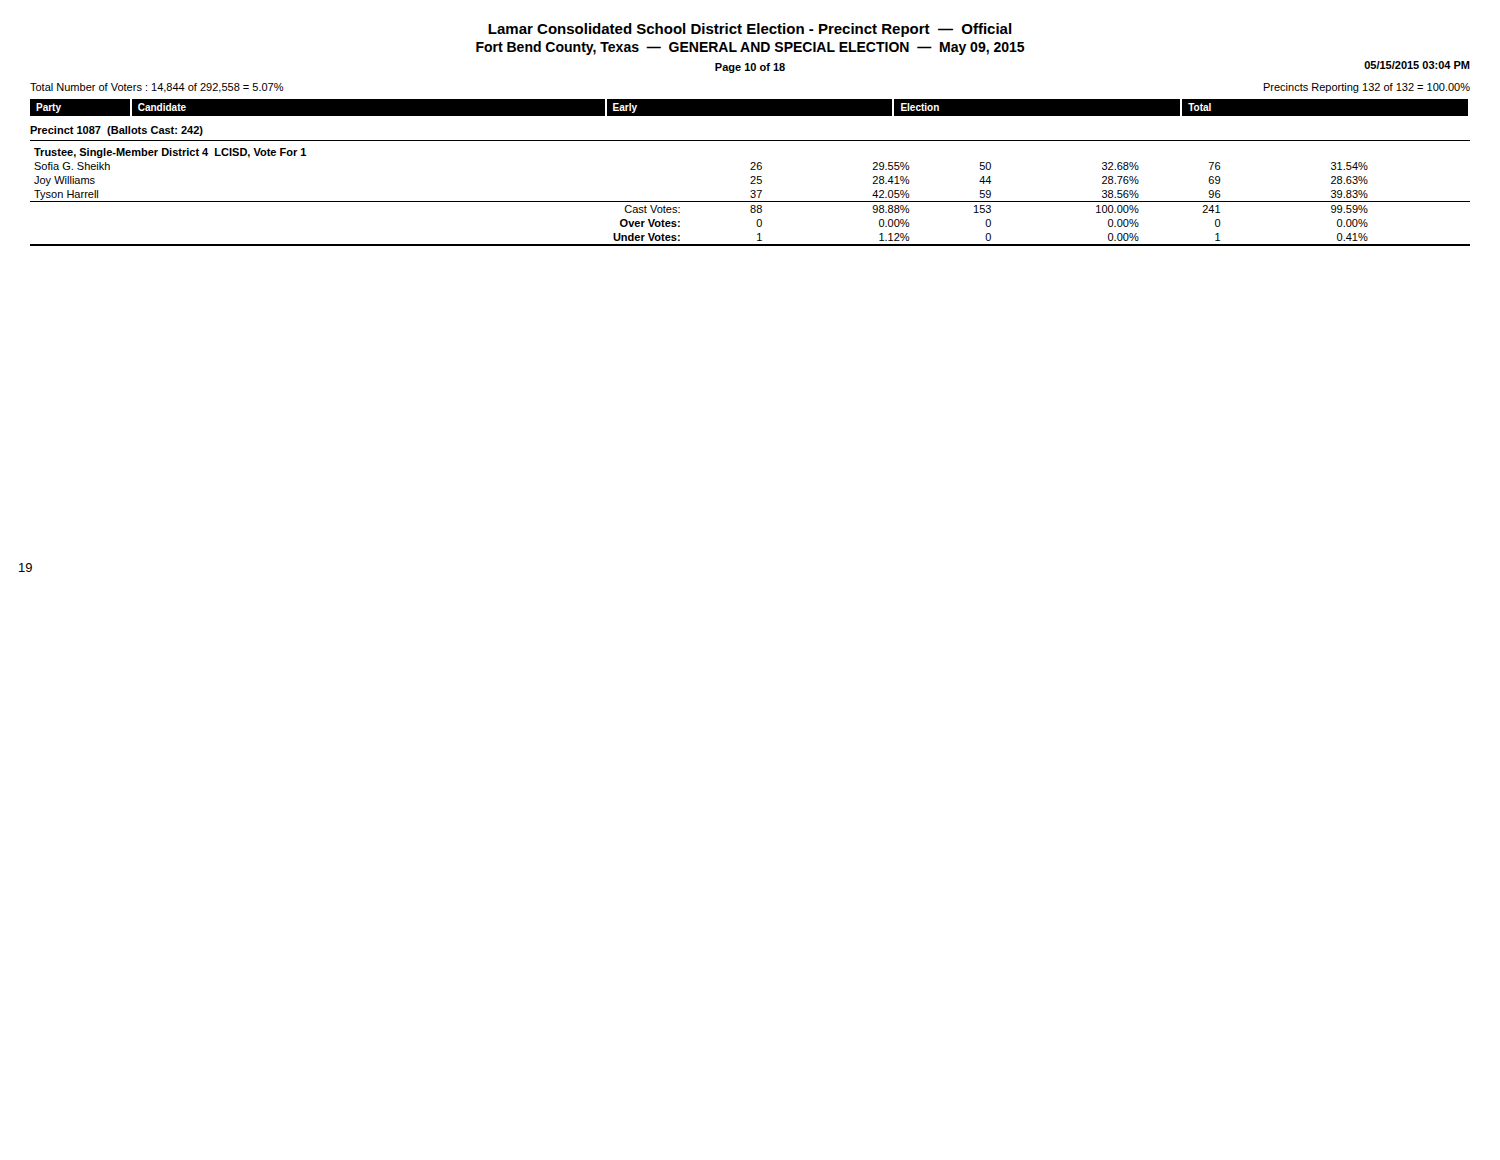Lamar Consolidated School District Election - Precinct Report — Official
Fort Bend County, Texas — GENERAL AND SPECIAL ELECTION — May 09, 2015
Page 10 of 18
05/15/2015 03:04 PM
Total Number of Voters : 14,844 of 292,558 = 5.07%
Precincts Reporting 132 of 132 = 100.00%
| Party | Candidate | Early | Election | Total |
| --- | --- | --- | --- | --- |
Precinct 1087 (Ballots Cast: 242)
| Trustee, Single-Member District 4 LCISD, Vote For 1 |
| Sofia G. Sheikh | 26 | 29.55% | 50 | 32.68% | 76 | 31.54% | |
| Joy Williams | 25 | 28.41% | 44 | 28.76% | 69 | 28.63% | |
| Tyson Harrell | 37 | 42.05% | 59 | 38.56% | 96 | 39.83% | |
| Cast Votes: | 88 | 98.88% | 153 | 100.00% | 241 | 99.59% | |
| Over Votes: | 0 | 0.00% | 0 | 0.00% | 0 | 0.00% | |
| Under Votes: | 1 | 1.12% | 0 | 0.00% | 1 | 0.41% | |
19